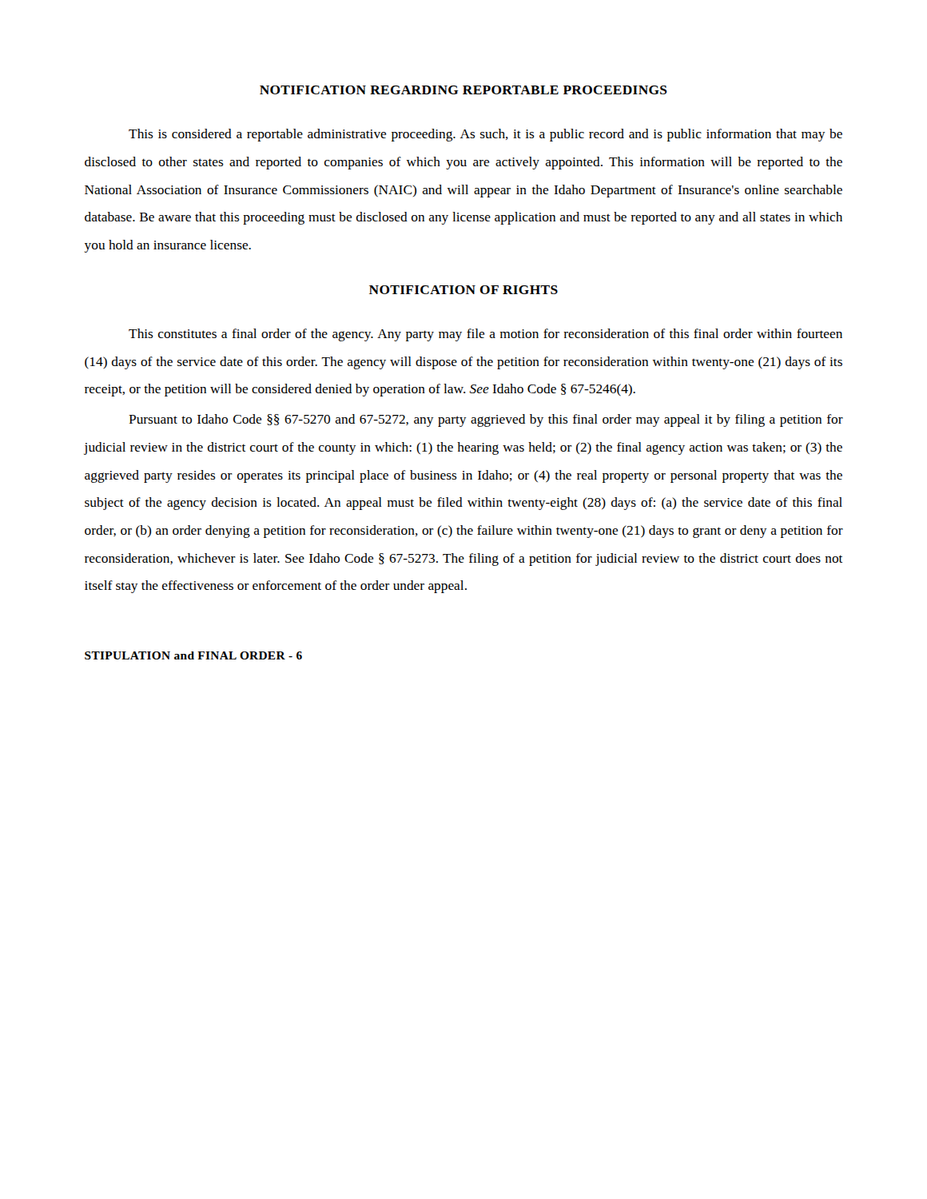NOTIFICATION REGARDING REPORTABLE PROCEEDINGS
This is considered a reportable administrative proceeding. As such, it is a public record and is public information that may be disclosed to other states and reported to companies of which you are actively appointed. This information will be reported to the National Association of Insurance Commissioners (NAIC) and will appear in the Idaho Department of Insurance's online searchable database. Be aware that this proceeding must be disclosed on any license application and must be reported to any and all states in which you hold an insurance license.
NOTIFICATION OF RIGHTS
This constitutes a final order of the agency. Any party may file a motion for reconsideration of this final order within fourteen (14) days of the service date of this order. The agency will dispose of the petition for reconsideration within twenty-one (21) days of its receipt, or the petition will be considered denied by operation of law. See Idaho Code § 67-5246(4).
Pursuant to Idaho Code §§ 67-5270 and 67-5272, any party aggrieved by this final order may appeal it by filing a petition for judicial review in the district court of the county in which: (1) the hearing was held; or (2) the final agency action was taken; or (3) the aggrieved party resides or operates its principal place of business in Idaho; or (4) the real property or personal property that was the subject of the agency decision is located. An appeal must be filed within twenty-eight (28) days of: (a) the service date of this final order, or (b) an order denying a petition for reconsideration, or (c) the failure within twenty-one (21) days to grant or deny a petition for reconsideration, whichever is later. See Idaho Code § 67-5273. The filing of a petition for judicial review to the district court does not itself stay the effectiveness or enforcement of the order under appeal.
STIPULATION and FINAL ORDER - 6